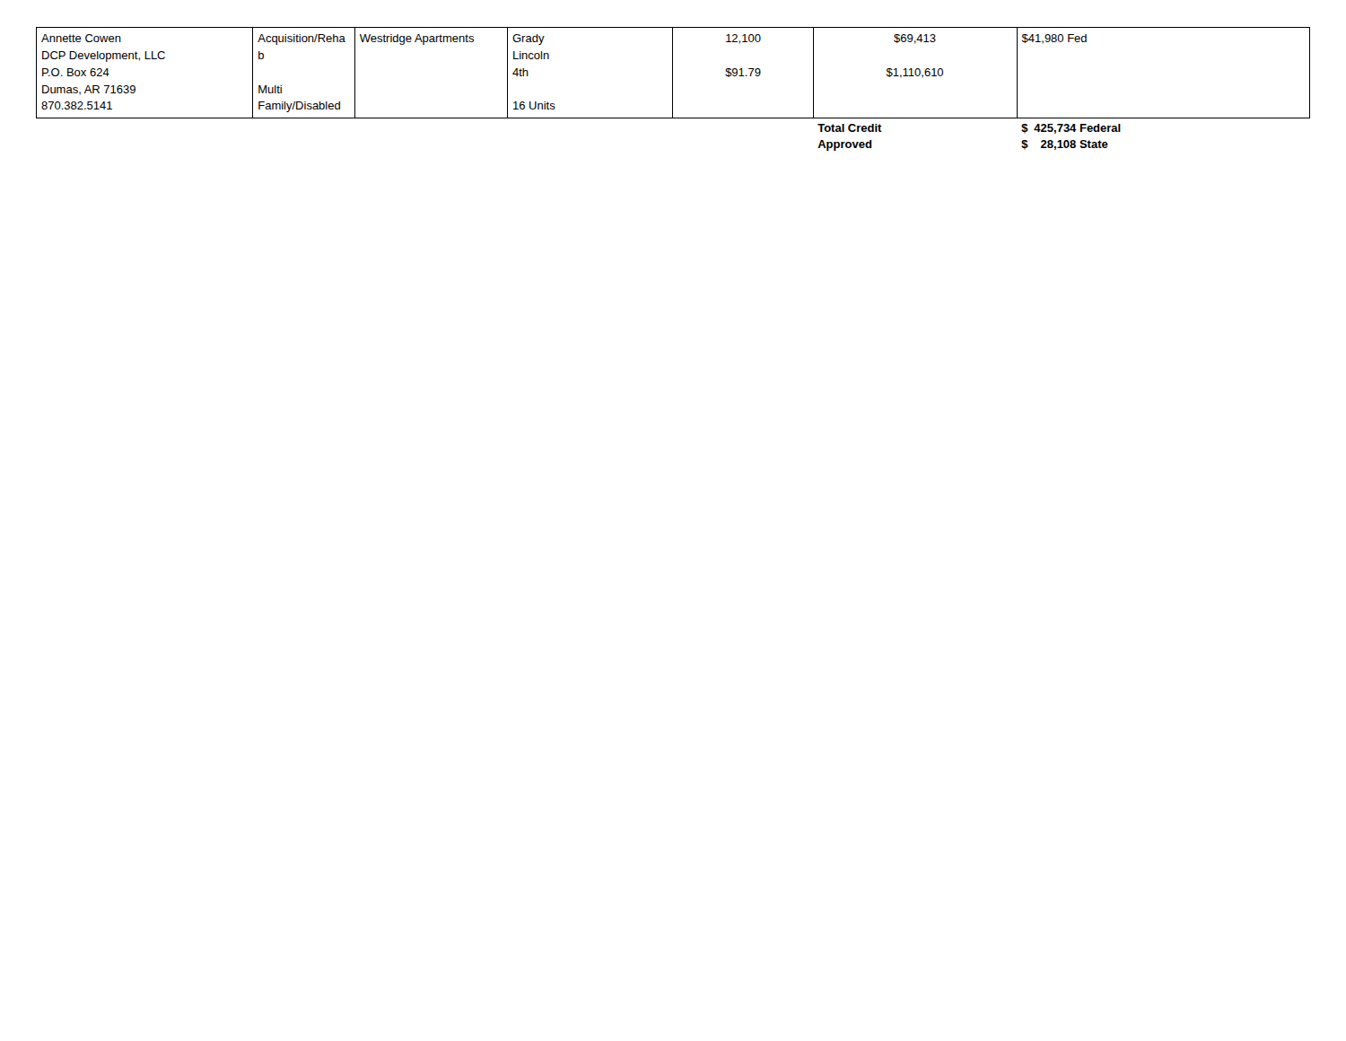| Annette Cowen DCP Development, LLC P.O. Box 624 Dumas, AR 71639 870.382.5141 | Acquisition/Rehab Multi Family/Disabled | Westridge Apartments | Grady Lincoln 4th 16 Units | 12,100 $91.79 | $69,413 $1,110,610 | $41,980 Fed |
| | Total Credit Approved | / $ / 425,734 Federal / / $ / 28,108 State / |